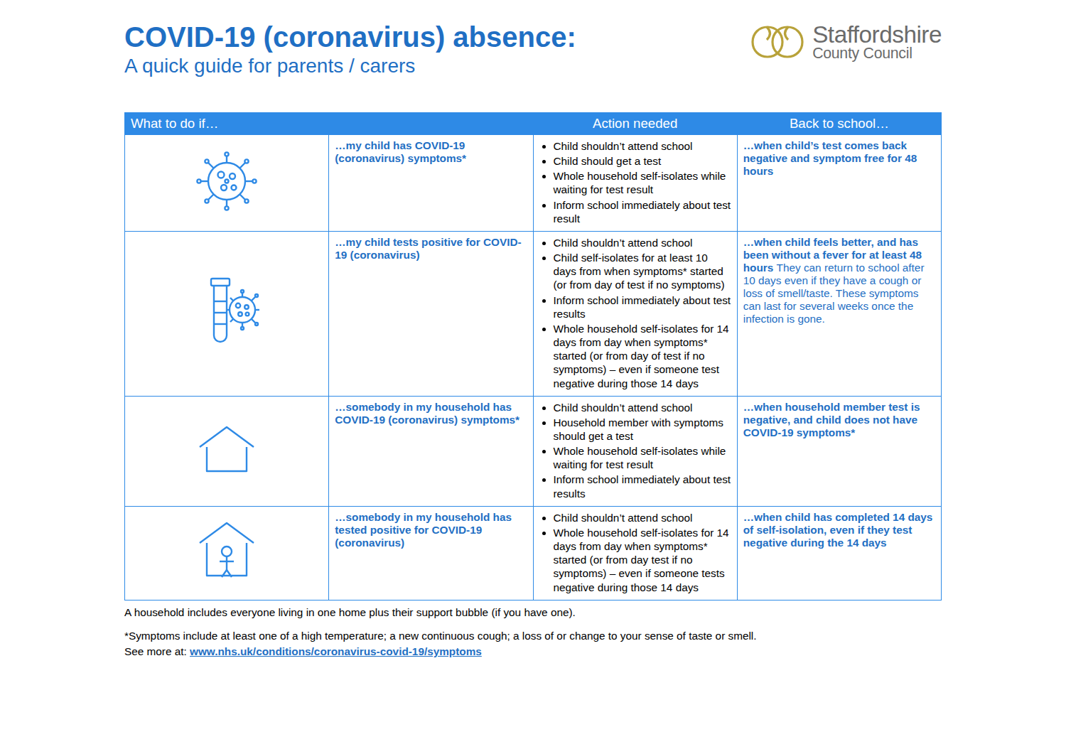COVID-19 (coronavirus) absence:
A quick guide for parents / carers
Staffordshire
County Council
| What to do if… | Action needed | Back to school… |
| --- | --- | --- |
| | …my child has COVID-19 (coronavirus) symptoms* | Child shouldn’t attend school Child should get a test Whole household self-isolates while waiting for test result Inform school immediately about test result | …when child’s test comes back negative and symptom free for 48 hours |
| | …my child tests positive for COVID-19 (coronavirus) | Child shouldn’t attend school Child self-isolates for at least 10 days from when symptoms* started (or from day of test if no symptoms) Inform school immediately about test results Whole household self-isolates for 14 days from day when symptoms* started (or from day of test if no symptoms) – even if someone test negative during those 14 days | …when child feels better, and has been without a fever for at least 48 hours They can return to school after 10 days even if they have a cough or loss of smell/taste. These symptoms can last for several weeks once the infection is gone. |
| | …somebody in my household has COVID-19 (coronavirus) symptoms* | Child shouldn’t attend school Household member with symptoms should get a test Whole household self-isolates while waiting for test result Inform school immediately about test results | …when household member test is negative, and child does not have COVID-19 symptoms* |
| | …somebody in my household has tested positive for COVID-19 (coronavirus) | Child shouldn’t attend school Whole household self-isolates for 14 days from day when symptoms* started (or from day test if no symptoms) – even if someone tests negative during those 14 days | …when child has completed 14 days of self-isolation, even if they test negative during the 14 days |
A household includes everyone living in one home plus their support bubble (if you have one).
*Symptoms include at least one of a high temperature; a new continuous cough; a loss of or change to your sense of taste or smell.
See more at: www.nhs.uk/conditions/coronavirus-covid-19/symptoms